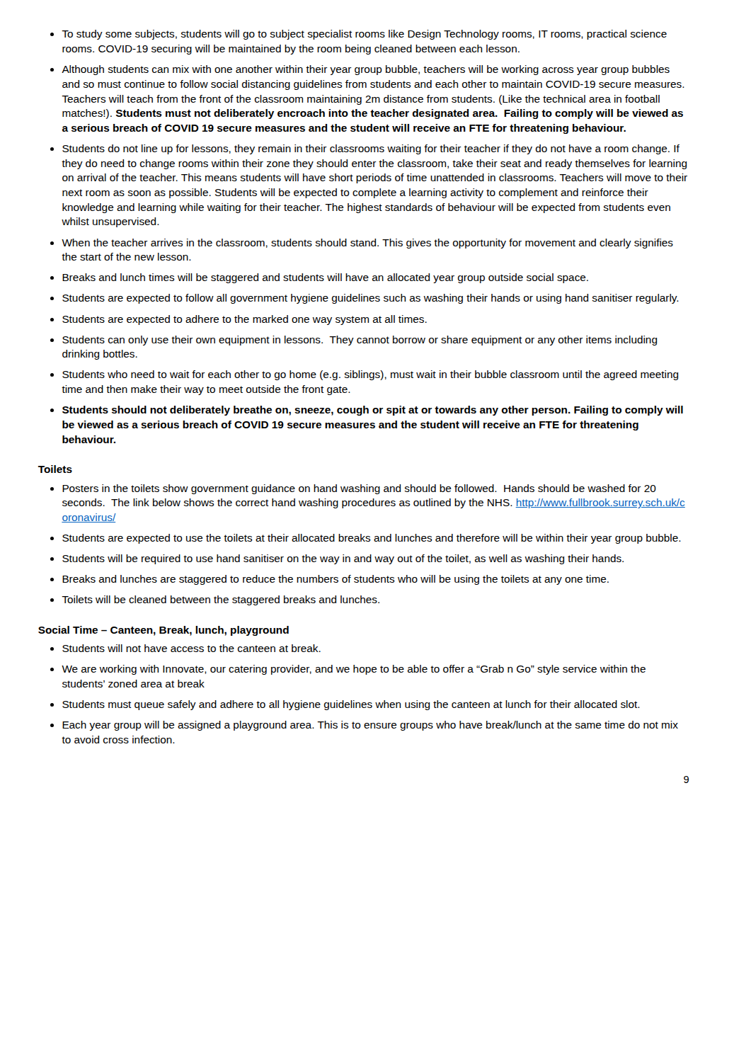To study some subjects, students will go to subject specialist rooms like Design Technology rooms, IT rooms, practical science rooms. COVID-19 securing will be maintained by the room being cleaned between each lesson.
Although students can mix with one another within their year group bubble, teachers will be working across year group bubbles and so must continue to follow social distancing guidelines from students and each other to maintain COVID-19 secure measures. Teachers will teach from the front of the classroom maintaining 2m distance from students. (Like the technical area in football matches!). Students must not deliberately encroach into the teacher designated area. Failing to comply will be viewed as a serious breach of COVID 19 secure measures and the student will receive an FTE for threatening behaviour.
Students do not line up for lessons, they remain in their classrooms waiting for their teacher if they do not have a room change. If they do need to change rooms within their zone they should enter the classroom, take their seat and ready themselves for learning on arrival of the teacher. This means students will have short periods of time unattended in classrooms. Teachers will move to their next room as soon as possible. Students will be expected to complete a learning activity to complement and reinforce their knowledge and learning while waiting for their teacher. The highest standards of behaviour will be expected from students even whilst unsupervised.
When the teacher arrives in the classroom, students should stand. This gives the opportunity for movement and clearly signifies the start of the new lesson.
Breaks and lunch times will be staggered and students will have an allocated year group outside social space.
Students are expected to follow all government hygiene guidelines such as washing their hands or using hand sanitiser regularly.
Students are expected to adhere to the marked one way system at all times.
Students can only use their own equipment in lessons. They cannot borrow or share equipment or any other items including drinking bottles.
Students who need to wait for each other to go home (e.g. siblings), must wait in their bubble classroom until the agreed meeting time and then make their way to meet outside the front gate.
Students should not deliberately breathe on, sneeze, cough or spit at or towards any other person. Failing to comply will be viewed as a serious breach of COVID 19 secure measures and the student will receive an FTE for threatening behaviour.
Toilets
Posters in the toilets show government guidance on hand washing and should be followed. Hands should be washed for 20 seconds. The link below shows the correct hand washing procedures as outlined by the NHS. http://www.fullbrook.surrey.sch.uk/coronavirus/
Students are expected to use the toilets at their allocated breaks and lunches and therefore will be within their year group bubble.
Students will be required to use hand sanitiser on the way in and way out of the toilet, as well as washing their hands.
Breaks and lunches are staggered to reduce the numbers of students who will be using the toilets at any one time.
Toilets will be cleaned between the staggered breaks and lunches.
Social Time – Canteen, Break, lunch, playground
Students will not have access to the canteen at break.
We are working with Innovate, our catering provider, and we hope to be able to offer a “Grab n Go” style service within the students’ zoned area at break
Students must queue safely and adhere to all hygiene guidelines when using the canteen at lunch for their allocated slot.
Each year group will be assigned a playground area. This is to ensure groups who have break/lunch at the same time do not mix to avoid cross infection.
9